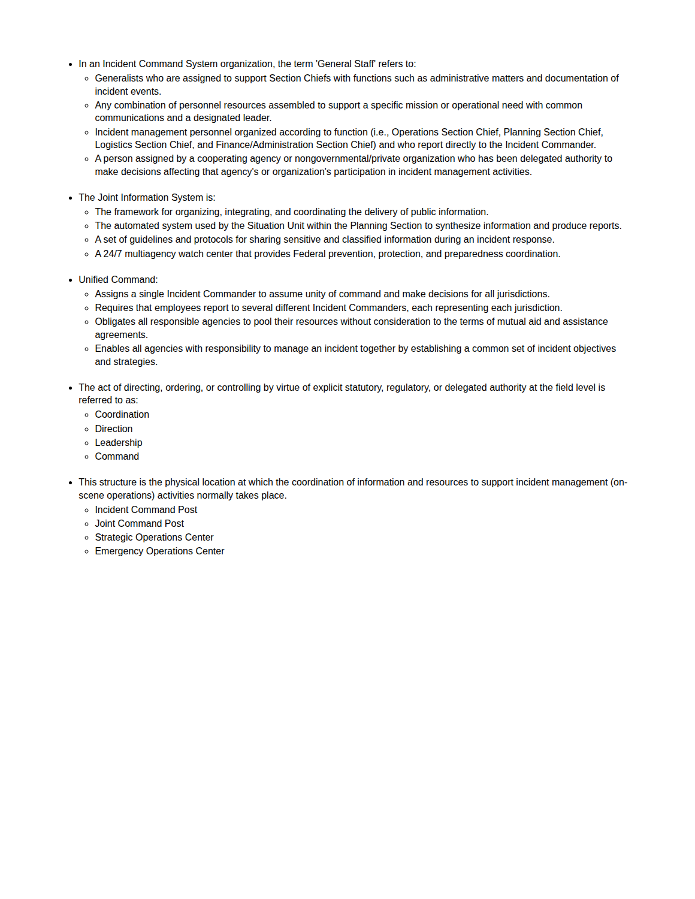In an Incident Command System organization, the term 'General Staff' refers to:
Generalists who are assigned to support Section Chiefs with functions such as administrative matters and documentation of incident events.
Any combination of personnel resources assembled to support a specific mission or operational need with common communications and a designated leader.
Incident management personnel organized according to function (i.e., Operations Section Chief, Planning Section Chief, Logistics Section Chief, and Finance/Administration Section Chief) and who report directly to the Incident Commander.
A person assigned by a cooperating agency or nongovernmental/private organization who has been delegated authority to make decisions affecting that agency's or organization's participation in incident management activities.
The Joint Information System is:
The framework for organizing, integrating, and coordinating the delivery of public information.
The automated system used by the Situation Unit within the Planning Section to synthesize information and produce reports.
A set of guidelines and protocols for sharing sensitive and classified information during an incident response.
A 24/7 multiagency watch center that provides Federal prevention, protection, and preparedness coordination.
Unified Command:
Assigns a single Incident Commander to assume unity of command and make decisions for all jurisdictions.
Requires that employees report to several different Incident Commanders, each representing each jurisdiction.
Obligates all responsible agencies to pool their resources without consideration to the terms of mutual aid and assistance agreements.
Enables all agencies with responsibility to manage an incident together by establishing a common set of incident objectives and strategies.
The act of directing, ordering, or controlling by virtue of explicit statutory, regulatory, or delegated authority at the field level is referred to as:
Coordination
Direction
Leadership
Command
This structure is the physical location at which the coordination of information and resources to support incident management (on-scene operations) activities normally takes place.
Incident Command Post
Joint Command Post
Strategic Operations Center
Emergency Operations Center